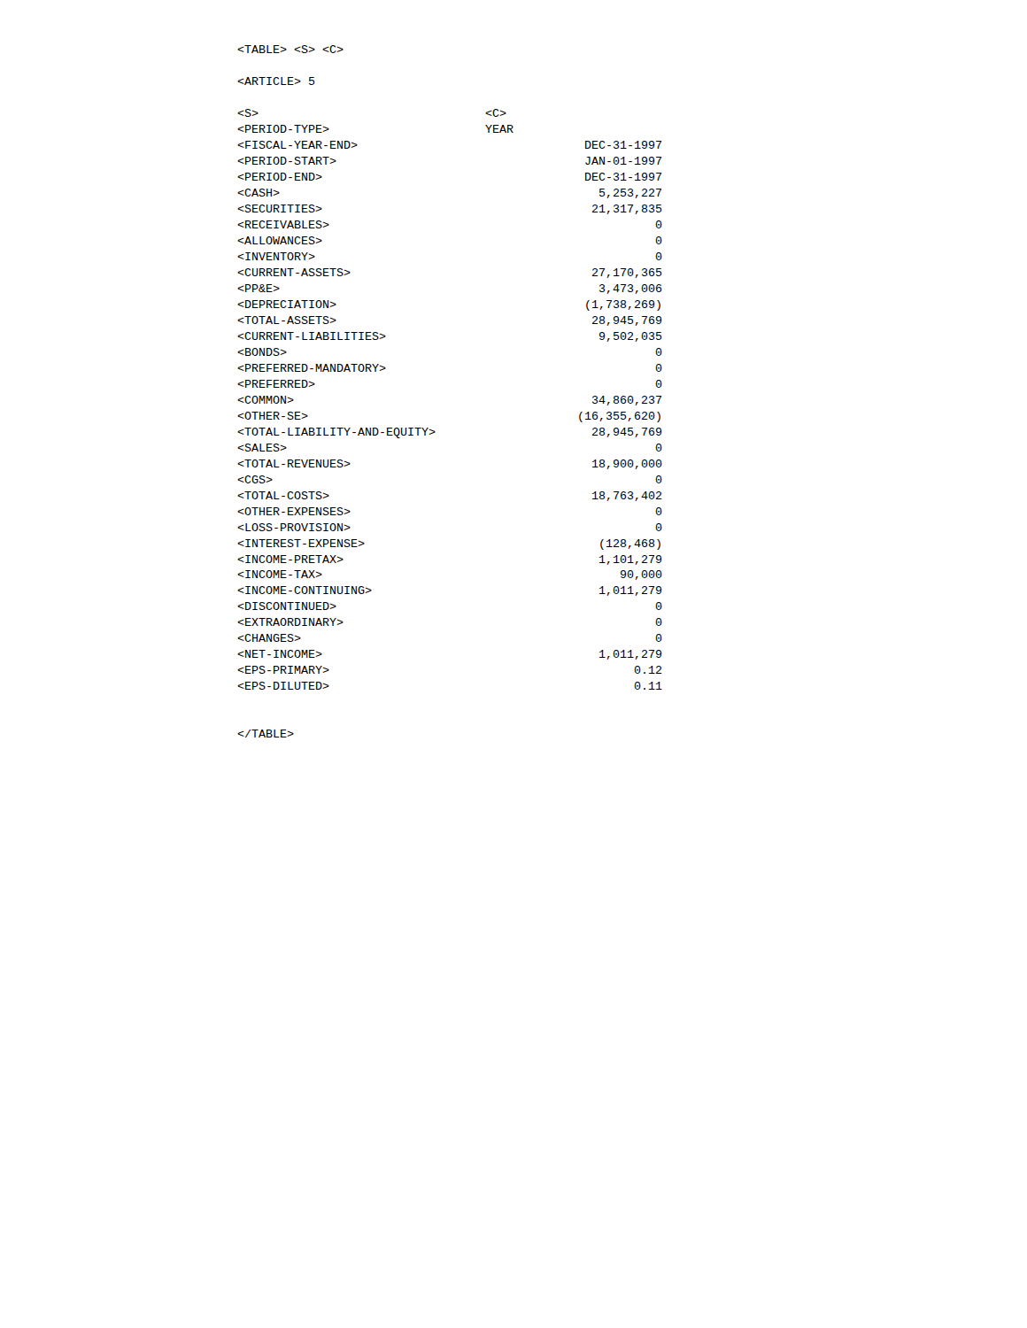<TABLE> <S> <C>

<ARTICLE> 5

<S>                                <C>
<PERIOD-TYPE>                      YEAR
<FISCAL-YEAR-END>                                DEC-31-1997
<PERIOD-START>                                   JAN-01-1997
<PERIOD-END>                                     DEC-31-1997
<CASH>                                             5,253,227
<SECURITIES>                                      21,317,835
<RECEIVABLES>                                              0
<ALLOWANCES>                                               0
<INVENTORY>                                                0
<CURRENT-ASSETS>                                  27,170,365
<PP&E>                                             3,473,006
<DEPRECIATION>                                   (1,738,269)
<TOTAL-ASSETS>                                    28,945,769
<CURRENT-LIABILITIES>                              9,502,035
<BONDS>                                                    0
<PREFERRED-MANDATORY>                                      0
<PREFERRED>                                                0
<COMMON>                                          34,860,237
<OTHER-SE>                                      (16,355,620)
<TOTAL-LIABILITY-AND-EQUITY>                      28,945,769
<SALES>                                                    0
<TOTAL-REVENUES>                                  18,900,000
<CGS>                                                      0
<TOTAL-COSTS>                                     18,763,402
<OTHER-EXPENSES>                                           0
<LOSS-PROVISION>                                           0
<INTEREST-EXPENSE>                                 (128,468)
<INCOME-PRETAX>                                    1,101,279
<INCOME-TAX>                                          90,000
<INCOME-CONTINUING>                                1,011,279
<DISCONTINUED>                                             0
<EXTRAORDINARY>                                            0
<CHANGES>                                                  0
<NET-INCOME>                                       1,011,279
<EPS-PRIMARY>                                           0.12
<EPS-DILUTED>                                           0.11


</TABLE>